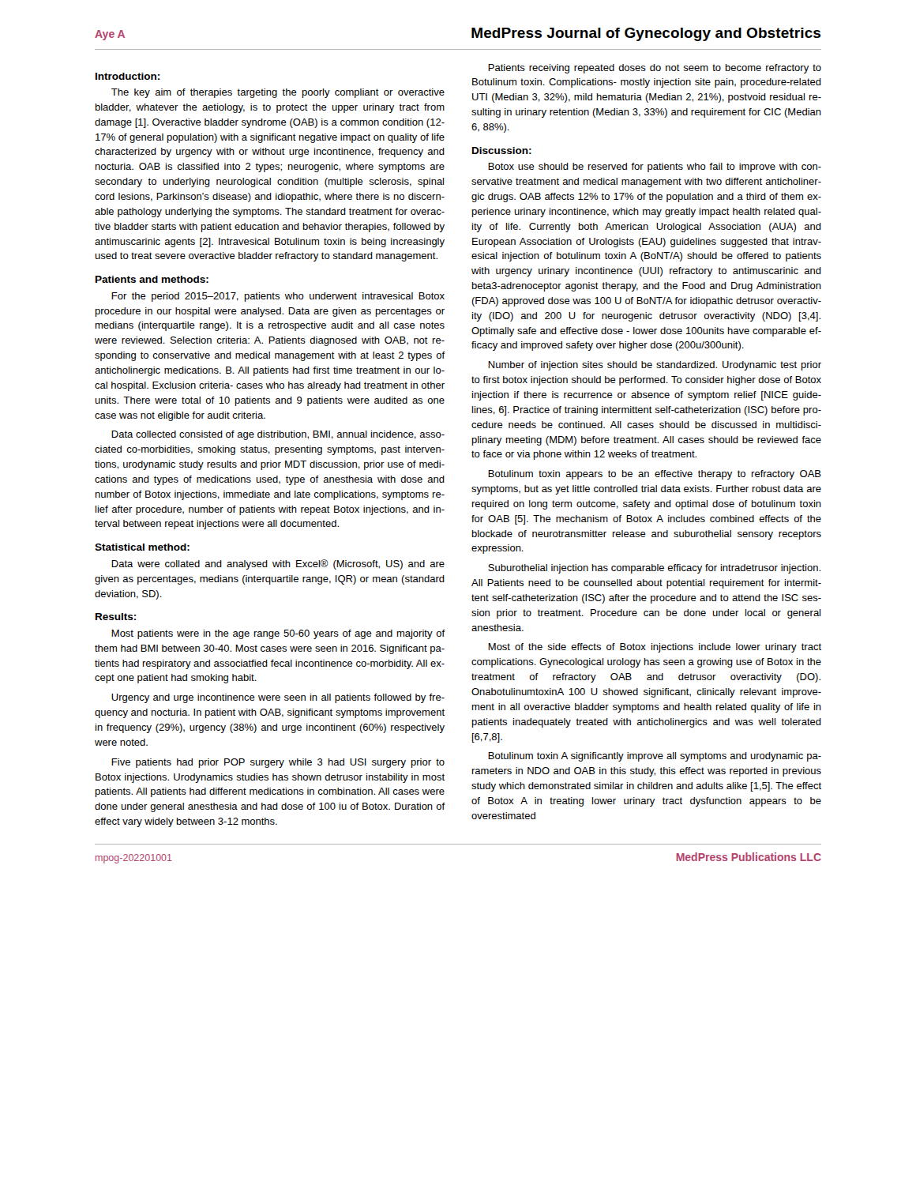Aye A
MedPress Journal of Gynecology and Obstetrics
Introduction:
The key aim of therapies targeting the poorly compliant or overactive bladder, whatever the aetiology, is to protect the upper urinary tract from damage [1]. Overactive bladder syndrome (OAB) is a common condition (12-17% of general population) with a significant negative impact on quality of life characterized by urgency with or without urge incontinence, frequency and nocturia. OAB is classified into 2 types; neurogenic, where symptoms are secondary to underlying neurological condition (multiple sclerosis, spinal cord lesions, Parkinson’s disease) and idiopathic, where there is no discernable pathology underlying the symptoms. The standard treatment for overactive bladder starts with patient education and behavior therapies, followed by antimuscarinic agents [2]. Intravesical Botulinum toxin is being increasingly used to treat severe overactive bladder refractory to standard management.
Patients and methods:
For the period 2015–2017, patients who underwent intravesical Botox procedure in our hospital were analysed. Data are given as percentages or medians (interquartile range). It is a retrospective audit and all case notes were reviewed. Selection criteria: A. Patients diagnosed with OAB, not responding to conservative and medical management with at least 2 types of anticholinergic medications. B. All patients had first time treatment in our local hospital. Exclusion criteria- cases who has already had treatment in other units. There were total of 10 patients and 9 patients were audited as one case was not eligible for audit criteria.
Data collected consisted of age distribution, BMI, annual incidence, associated co-morbidities, smoking status, presenting symptoms, past interventions, urodynamic study results and prior MDT discussion, prior use of medications and types of medications used, type of anesthesia with dose and number of Botox injections, immediate and late complications, symptoms relief after procedure, number of patients with repeat Botox injections, and interval between repeat injections were all documented.
Statistical method:
Data were collated and analysed with Excel® (Microsoft, US) and are given as percentages, medians (interquartile range, IQR) or mean (standard deviation, SD).
Results:
Most patients were in the age range 50-60 years of age and majority of them had BMI between 30-40. Most cases were seen in 2016. Significant patients had respiratory and associatfied fecal incontinence co-morbidity. All except one patient had smoking habit.
Urgency and urge incontinence were seen in all patients followed by frequency and nocturia. In patient with OAB, significant symptoms improvement in frequency (29%), urgency (38%) and urge incontinent (60%) respectively were noted.
Five patients had prior POP surgery while 3 had USI surgery prior to Botox injections. Urodynamics studies has shown detrusor instability in most patients. All patients had different medications in combination. All cases were done under general anesthesia and had dose of 100 iu of Botox. Duration of effect vary widely between 3-12 months.
Patients receiving repeated doses do not seem to become refractory to Botulinum toxin. Complications- mostly injection site pain, procedure-related UTI (Median 3, 32%), mild hematuria (Median 2, 21%), postvoid residual resulting in urinary retention (Median 3, 33%) and requirement for CIC (Median 6, 88%).
Discussion:
Botox use should be reserved for patients who fail to improve with conservative treatment and medical management with two different anticholinergic drugs. OAB affects 12% to 17% of the population and a third of them experience urinary incontinence, which may greatly impact health related quality of life. Currently both American Urological Association (AUA) and European Association of Urologists (EAU) guidelines suggested that intravesical injection of botulinum toxin A (BoNT/A) should be offered to patients with urgency urinary incontinence (UUI) refractory to antimuscarinic and beta3-adrenoceptor agonist therapy, and the Food and Drug Administration (FDA) approved dose was 100 U of BoNT/A for idiopathic detrusor overactivity (IDO) and 200 U for neurogenic detrusor overactivity (NDO) [3,4]. Optimally safe and effective dose - lower dose 100units have comparable efficacy and improved safety over higher dose (200u/300unit).
Number of injection sites should be standardized. Urodynamic test prior to first botox injection should be performed. To consider higher dose of Botox injection if there is recurrence or absence of symptom relief [NICE guidelines, 6]. Practice of training intermittent self-catheterization (ISC) before procedure needs be continued. All cases should be discussed in multidisciplinary meeting (MDM) before treatment. All cases should be reviewed face to face or via phone within 12 weeks of treatment.
Botulinum toxin appears to be an effective therapy to refractory OAB symptoms, but as yet little controlled trial data exists. Further robust data are required on long term outcome, safety and optimal dose of botulinum toxin for OAB [5]. The mechanism of Botox A includes combined effects of the blockade of neurotransmitter release and suburothelial sensory receptors expression.
Suburothelial injection has comparable efficacy for intradetrusor injection. All Patients need to be counselled about potential requirement for intermittent self-catheterization (ISC) after the procedure and to attend the ISC session prior to treatment. Procedure can be done under local or general anesthesia.
Most of the side effects of Botox injections include lower urinary tract complications. Gynecological urology has seen a growing use of Botox in the treatment of refractory OAB and detrusor overactivity (DO). OnabotulinumtoxinA 100 U showed significant, clinically relevant improvement in all overactive bladder symptoms and health related quality of life in patients inadequately treated with anticholinergics and was well tolerated [6,7,8].
Botulinum toxin A significantly improve all symptoms and urodynamic parameters in NDO and OAB in this study, this effect was reported in previous study which demonstrated similar in children and adults alike [1,5]. The effect of Botox A in treating lower urinary tract dysfunction appears to be overestimated
mpog-202201001
MedPress Publications LLC